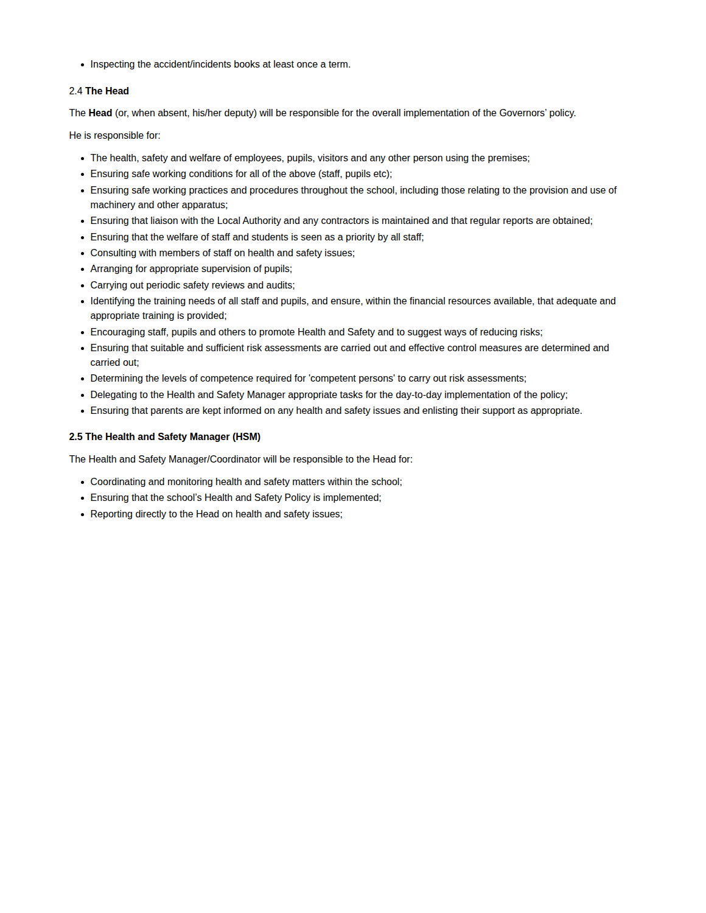Inspecting the accident/incidents books at least once a term.
2.4 The Head
The Head (or, when absent, his/her deputy) will be responsible for the overall implementation of the Governors’ policy.
He is responsible for:
The health, safety and welfare of employees, pupils, visitors and any other person using the premises;
Ensuring safe working conditions for all of the above (staff, pupils etc);
Ensuring safe working practices and procedures throughout the school, including those relating to the provision and use of machinery and other apparatus;
Ensuring that liaison with the Local Authority and any contractors is maintained and that regular reports are obtained;
Ensuring that the welfare of staff and students is seen as a priority by all staff;
Consulting with members of staff on health and safety issues;
Arranging for appropriate supervision of pupils;
Carrying out periodic safety reviews and audits;
Identifying the training needs of all staff and pupils, and ensure, within the financial resources available, that adequate and appropriate training is provided;
Encouraging staff, pupils and others to promote Health and Safety and to suggest ways of reducing risks;
Ensuring that suitable and sufficient risk assessments are carried out and effective control measures are determined and carried out;
Determining the levels of competence required for 'competent persons' to carry out risk assessments;
Delegating to the Health and Safety Manager appropriate tasks for the day-to-day implementation of the policy;
Ensuring that parents are kept informed on any health and safety issues and enlisting their support as appropriate.
2.5 The Health and Safety Manager (HSM)
The Health and Safety Manager/Coordinator will be responsible to the Head for:
Coordinating and monitoring health and safety matters within the school;
Ensuring that the school’s Health and Safety Policy is implemented;
Reporting directly to the Head on health and safety issues;